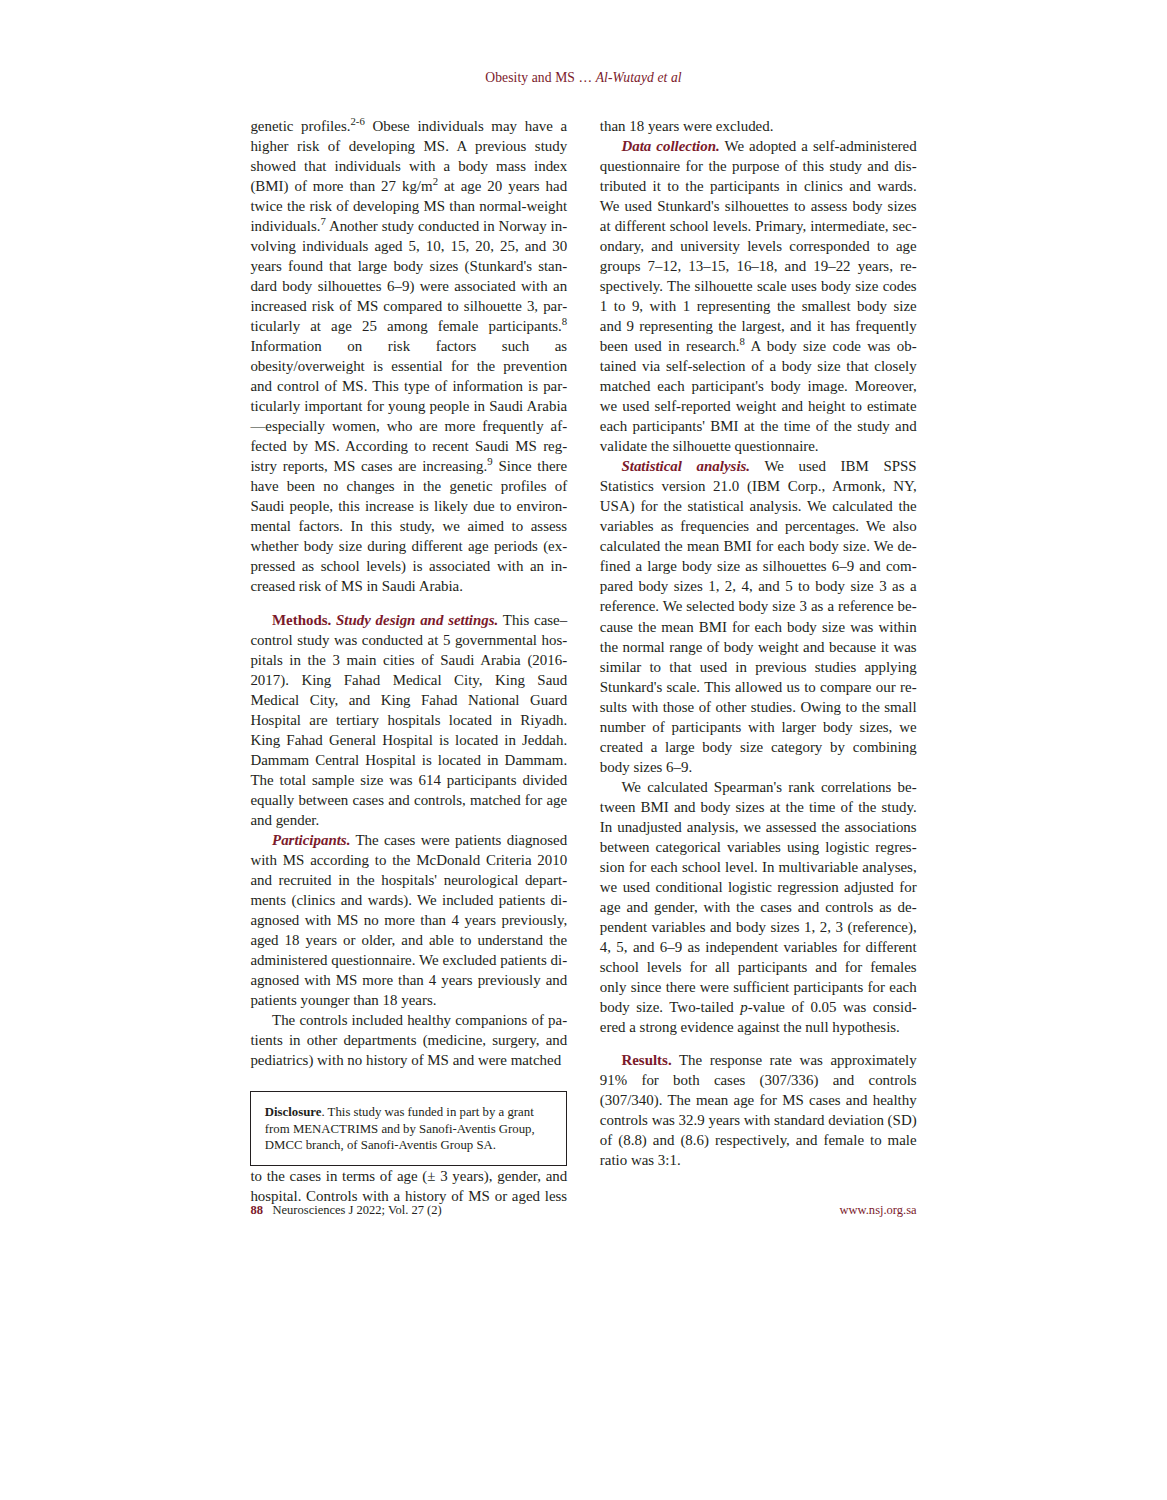Obesity and MS … Al-Wutayd et al
genetic profiles.2-6 Obese individuals may have a higher risk of developing MS. A previous study showed that individuals with a body mass index (BMI) of more than 27 kg/m2 at age 20 years had twice the risk of developing MS than normal-weight individuals.7 Another study conducted in Norway involving individuals aged 5, 10, 15, 20, 25, and 30 years found that large body sizes (Stunkard's standard body silhouettes 6–9) were associated with an increased risk of MS compared to silhouette 3, particularly at age 25 among female participants.8 Information on risk factors such as obesity/overweight is essential for the prevention and control of MS. This type of information is particularly important for young people in Saudi Arabia—especially women, who are more frequently affected by MS. According to recent Saudi MS registry reports, MS cases are increasing.9 Since there have been no changes in the genetic profiles of Saudi people, this increase is likely due to environmental factors. In this study, we aimed to assess whether body size during different age periods (expressed as school levels) is associated with an increased risk of MS in Saudi Arabia.
Methods. Study design and settings. This case–control study was conducted at 5 governmental hospitals in the 3 main cities of Saudi Arabia (2016-2017). King Fahad Medical City, King Saud Medical City, and King Fahad National Guard Hospital are tertiary hospitals located in Riyadh. King Fahad General Hospital is located in Jeddah. Dammam Central Hospital is located in Dammam. The total sample size was 614 participants divided equally between cases and controls, matched for age and gender.
Participants. The cases were patients diagnosed with MS according to the McDonald Criteria 2010 and recruited in the hospitals' neurological departments (clinics and wards). We included patients diagnosed with MS no more than 4 years previously, aged 18 years or older, and able to understand the administered questionnaire. We excluded patients diagnosed with MS more than 4 years previously and patients younger than 18 years.
The controls included healthy companions of patients in other departments (medicine, surgery, and pediatrics) with no history of MS and were matched
Disclosure. This study was funded in part by a grant from MENACTRIMS and by Sanofi-Aventis Group, DMCC branch, of Sanofi-Aventis Group SA.
to the cases in terms of age (± 3 years), gender, and hospital. Controls with a history of MS or aged less than 18 years were excluded.
Data collection. We adopted a self-administered questionnaire for the purpose of this study and distributed it to the participants in clinics and wards. We used Stunkard's silhouettes to assess body sizes at different school levels. Primary, intermediate, secondary, and university levels corresponded to age groups 7–12, 13–15, 16–18, and 19–22 years, respectively. The silhouette scale uses body size codes 1 to 9, with 1 representing the smallest body size and 9 representing the largest, and it has frequently been used in research.8 A body size code was obtained via self-selection of a body size that closely matched each participant's body image. Moreover, we used self-reported weight and height to estimate each participants' BMI at the time of the study and validate the silhouette questionnaire.
Statistical analysis. We used IBM SPSS Statistics version 21.0 (IBM Corp., Armonk, NY, USA) for the statistical analysis. We calculated the variables as frequencies and percentages. We also calculated the mean BMI for each body size. We defined a large body size as silhouettes 6–9 and compared body sizes 1, 2, 4, and 5 to body size 3 as a reference. We selected body size 3 as a reference because the mean BMI for each body size was within the normal range of body weight and because it was similar to that used in previous studies applying Stunkard's scale. This allowed us to compare our results with those of other studies. Owing to the small number of participants with larger body sizes, we created a large body size category by combining body sizes 6–9.
We calculated Spearman's rank correlations between BMI and body sizes at the time of the study. In unadjusted analysis, we assessed the associations between categorical variables using logistic regression for each school level. In multivariable analyses, we used conditional logistic regression adjusted for age and gender, with the cases and controls as dependent variables and body sizes 1, 2, 3 (reference), 4, 5, and 6–9 as independent variables for different school levels for all participants and for females only since there were sufficient participants for each body size. Two-tailed p-value of 0.05 was considered a strong evidence against the null hypothesis.
Results. The response rate was approximately 91% for both cases (307/336) and controls (307/340). The mean age for MS cases and healthy controls was 32.9 years with standard deviation (SD) of (8.8) and (8.6) respectively, and female to male ratio was 3:1.
88 Neurosciences J 2022; Vol. 27 (2)
www.nsj.org.sa